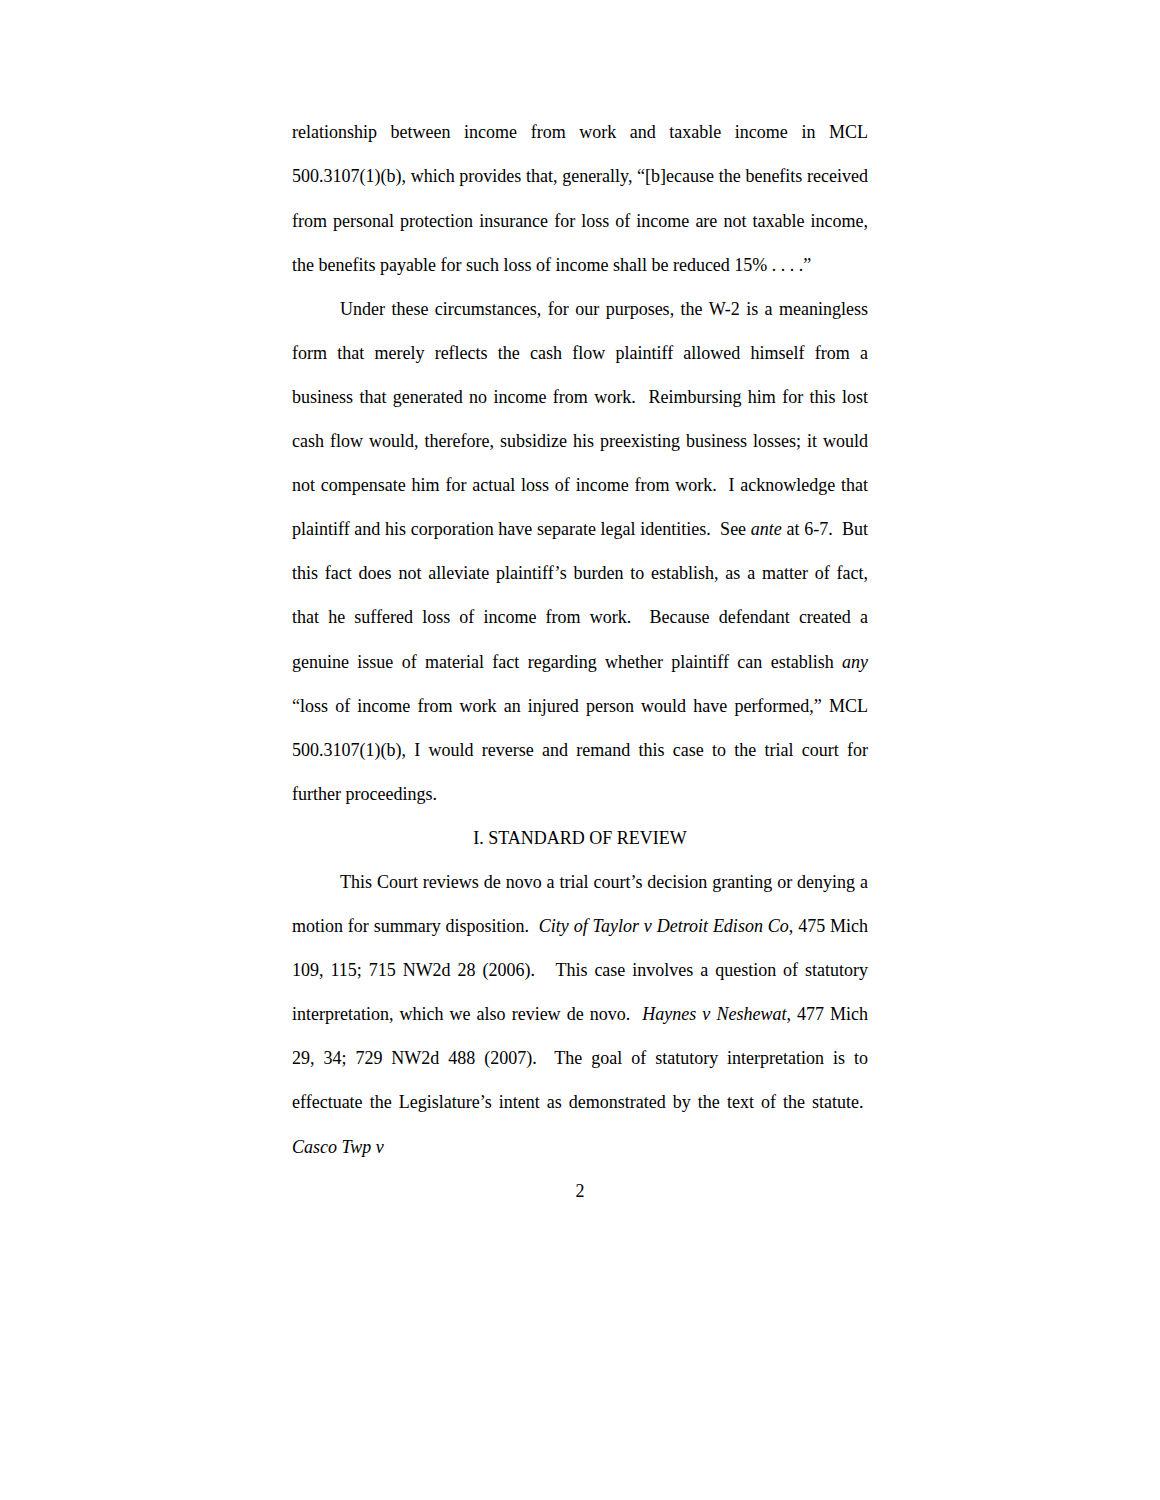relationship between income from work and taxable income in MCL 500.3107(1)(b), which provides that, generally, “[b]ecause the benefits received from personal protection insurance for loss of income are not taxable income, the benefits payable for such loss of income shall be reduced 15% . . . .”
Under these circumstances, for our purposes, the W-2 is a meaningless form that merely reflects the cash flow plaintiff allowed himself from a business that generated no income from work. Reimbursing him for this lost cash flow would, therefore, subsidize his preexisting business losses; it would not compensate him for actual loss of income from work. I acknowledge that plaintiff and his corporation have separate legal identities. See ante at 6-7. But this fact does not alleviate plaintiff’s burden to establish, as a matter of fact, that he suffered loss of income from work. Because defendant created a genuine issue of material fact regarding whether plaintiff can establish any “loss of income from work an injured person would have performed,” MCL 500.3107(1)(b), I would reverse and remand this case to the trial court for further proceedings.
I. STANDARD OF REVIEW
This Court reviews de novo a trial court’s decision granting or denying a motion for summary disposition. City of Taylor v Detroit Edison Co, 475 Mich 109, 115; 715 NW2d 28 (2006). This case involves a question of statutory interpretation, which we also review de novo. Haynes v Neshewat, 477 Mich 29, 34; 729 NW2d 488 (2007). The goal of statutory interpretation is to effectuate the Legislature’s intent as demonstrated by the text of the statute. Casco Twp v
2